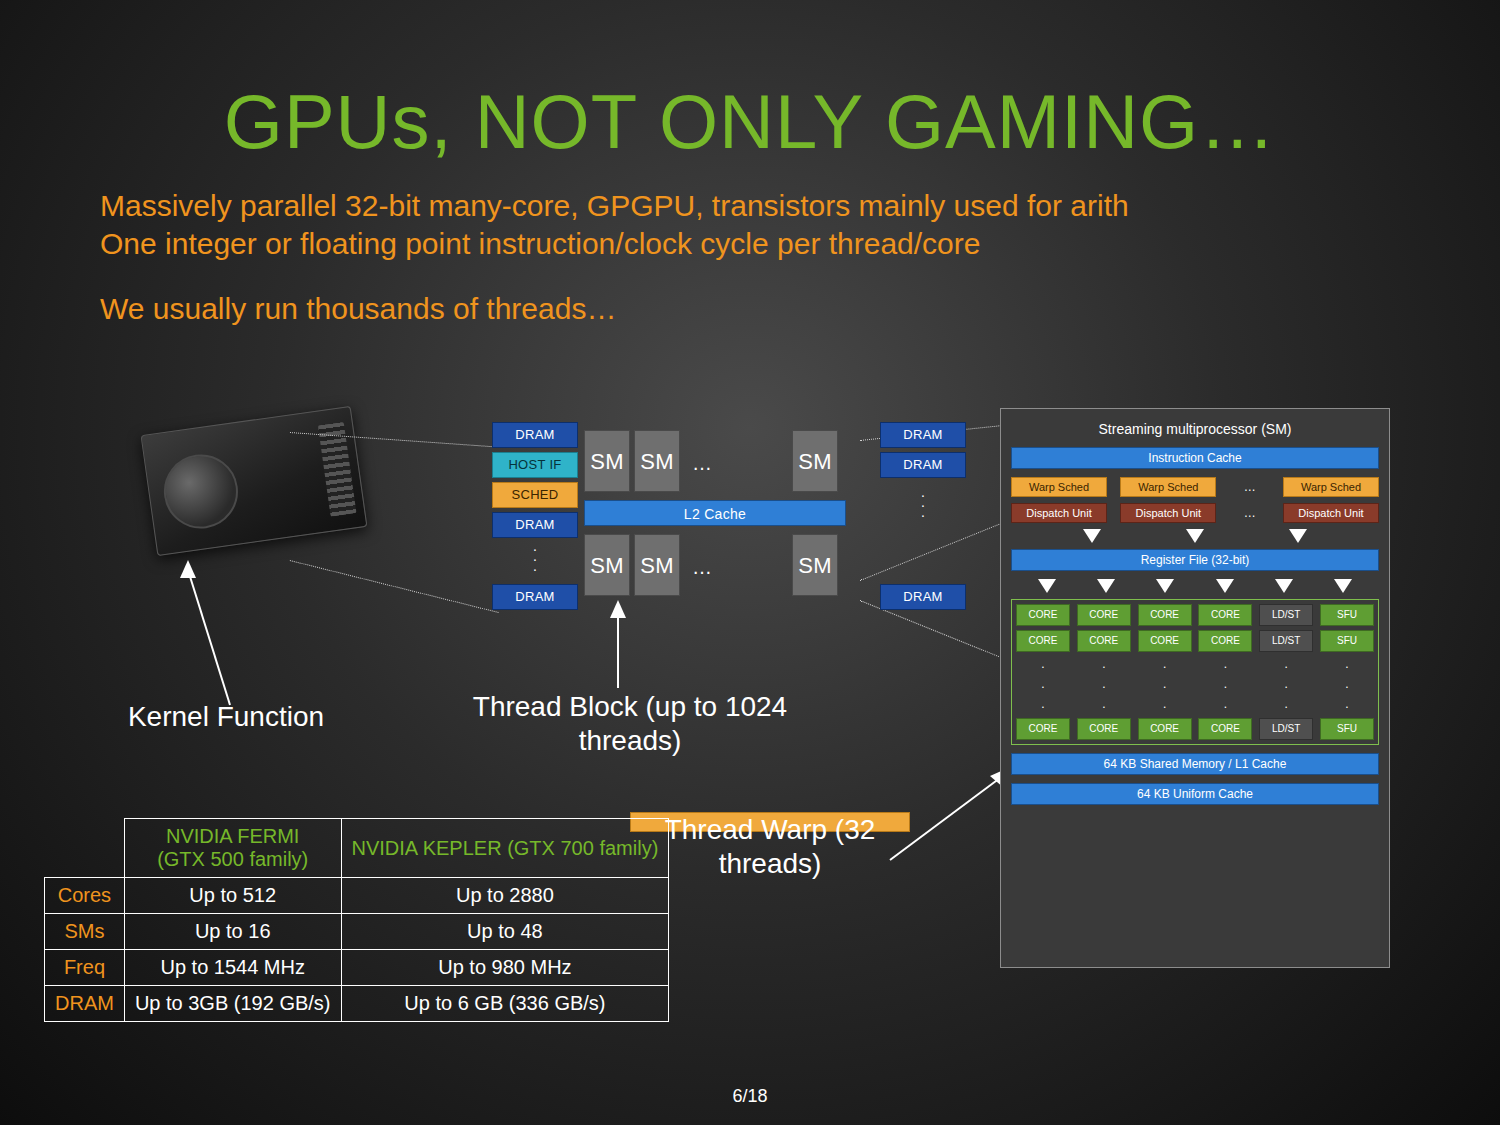GPUs, NOT ONLY GAMING…
Massively parallel 32-bit many-core, GPGPU, transistors mainly used for arith
One integer or floating point instruction/clock cycle per thread/core
We usually run thousands of threads…
DRAM
HOST IF
SCHED
DRAM
.
.
.
DRAM
SM
SM
…
SM
L2 Cache
SM
SM
…
SM
DRAM
DRAM
.
.
.
DRAM
Streaming multiprocessor (SM)
Instruction Cache
Warp Sched
Warp Sched
…
Warp Sched
Dispatch Unit
Dispatch Unit
…
Dispatch Unit
Register File (32-bit)
CORE
CORE
CORE
CORE
LD/ST
SFU
CORE
CORE
CORE
CORE
LD/ST
SFU
......
......
......
CORE
CORE
CORE
CORE
LD/ST
SFU
64 KB Shared Memory / L1 Cache
64 KB Uniform Cache
Kernel Function
Thread Block (up to 1024 threads)
Thread Warp (32 threads)
| | NVIDIA FERMI (GTX 500 family) | NVIDIA KEPLER (GTX 700 family) |
| --- | --- | --- |
| Cores | Up to 512 | Up to 2880 |
| SMs | Up to 16 | Up to 48 |
| Freq | Up to 1544 MHz | Up to 980 MHz |
| DRAM | Up to 3GB (192 GB/s) | Up to 6 GB (336 GB/s) |
6/18